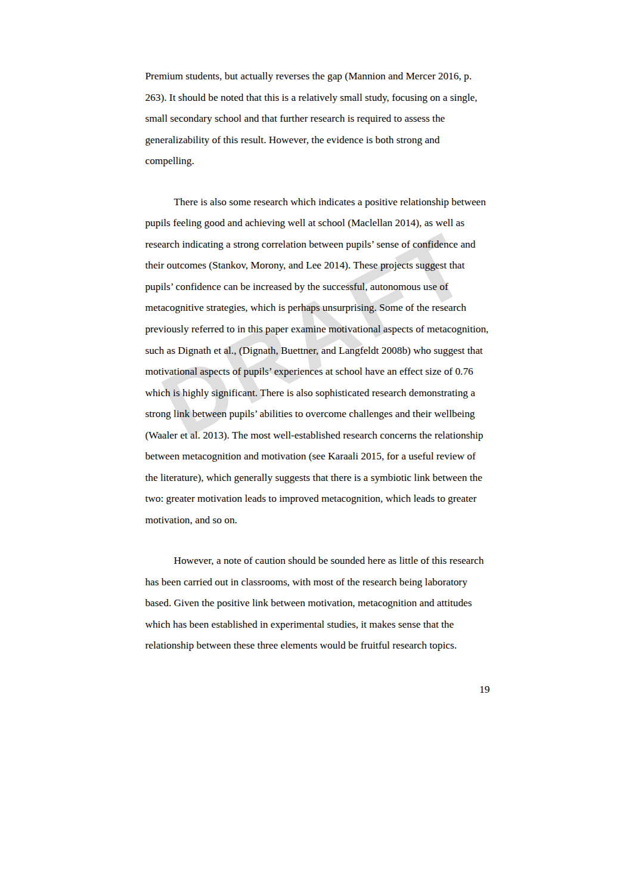DRAFT
Premium students, but actually reverses the gap (Mannion and Mercer 2016, p. 263). It should be noted that this is a relatively small study, focusing on a single, small secondary school and that further research is required to assess the generalizability of this result. However, the evidence is both strong and compelling.
There is also some research which indicates a positive relationship between pupils feeling good and achieving well at school (Maclellan 2014), as well as research indicating a strong correlation between pupils’ sense of confidence and their outcomes (Stankov, Morony, and Lee 2014). These projects suggest that pupils’ confidence can be increased by the successful, autonomous use of metacognitive strategies, which is perhaps unsurprising. Some of the research previously referred to in this paper examine motivational aspects of metacognition, such as Dignath et al., (Dignath, Buettner, and Langfeldt 2008b) who suggest that motivational aspects of pupils’ experiences at school have an effect size of 0.76 which is highly significant. There is also sophisticated research demonstrating a strong link between pupils’ abilities to overcome challenges and their wellbeing (Waaler et al. 2013). The most well-established research concerns the relationship between metacognition and motivation (see Karaali 2015, for a useful review of the literature), which generally suggests that there is a symbiotic link between the two: greater motivation leads to improved metacognition, which leads to greater motivation, and so on.
However, a note of caution should be sounded here as little of this research has been carried out in classrooms, with most of the research being laboratory based. Given the positive link between motivation, metacognition and attitudes which has been established in experimental studies, it makes sense that the relationship between these three elements would be fruitful research topics.
19